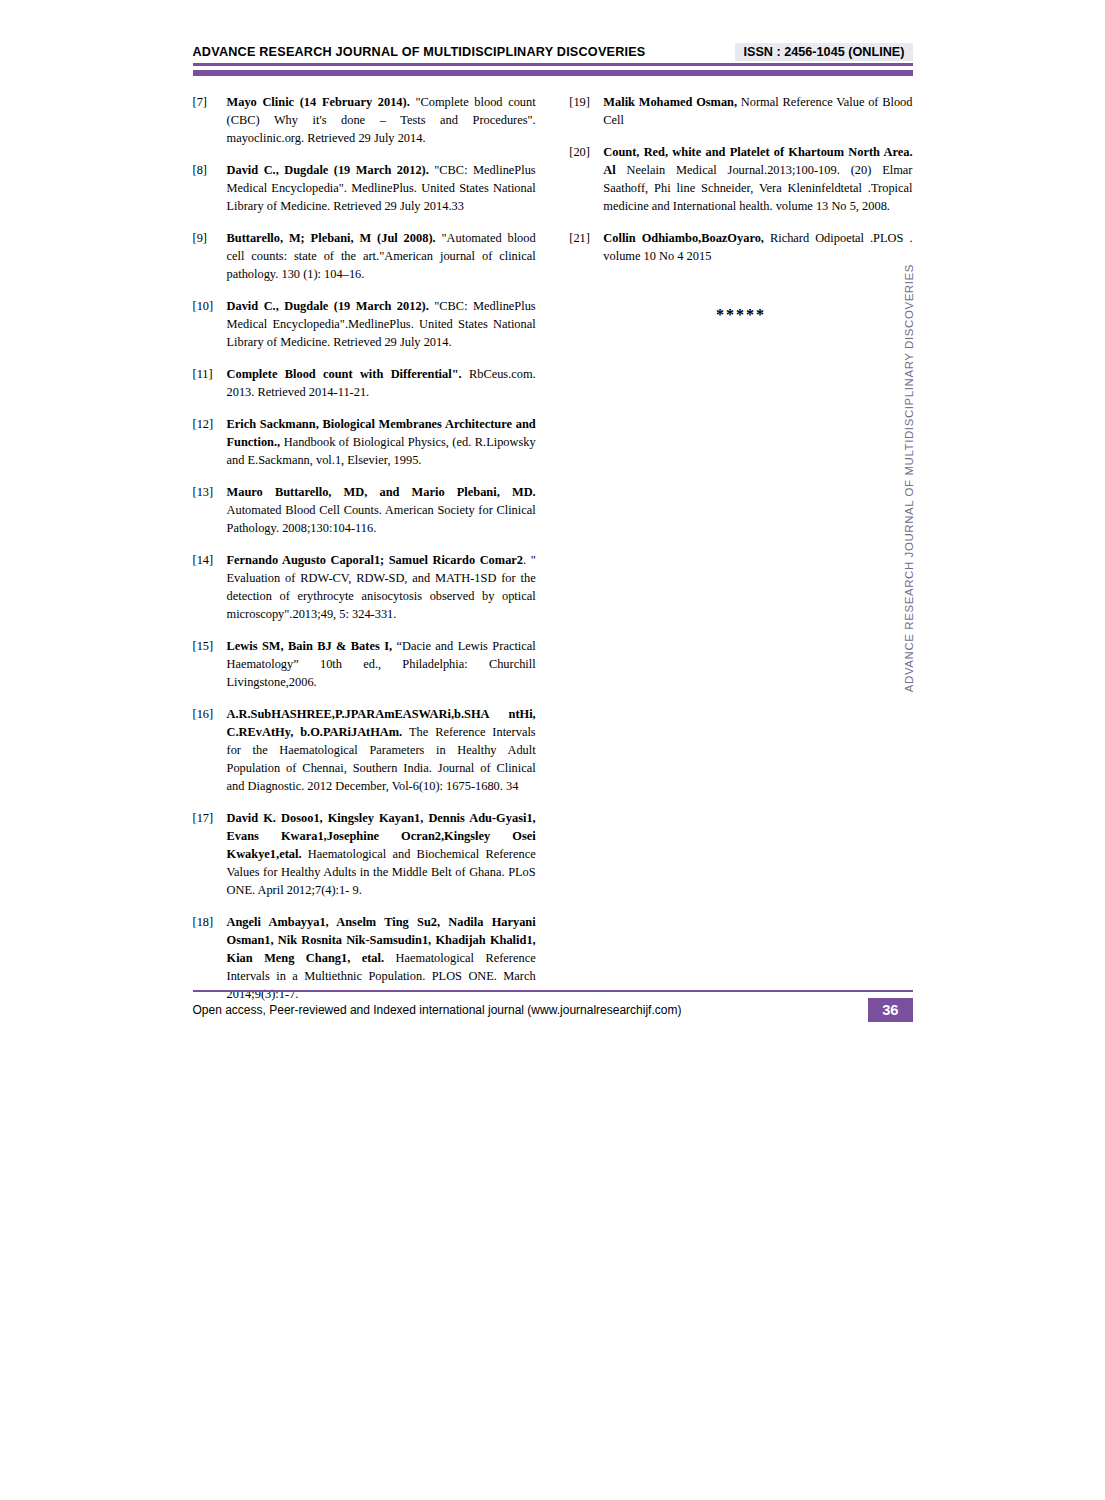ADVANCE RESEARCH JOURNAL OF MULTIDISCIPLINARY DISCOVERIES
ISSN : 2456-1045 (ONLINE)
[7]
Mayo Clinic (14 February 2014). "Complete blood count (CBC) Why it's done – Tests and Procedures". mayoclinic.org. Retrieved 29 July 2014.
[8]
David C., Dugdale (19 March 2012). "CBC: MedlinePlus Medical Encyclopedia". MedlinePlus. United States National Library of Medicine. Retrieved 29 July 2014.33
[9]
Buttarello, M; Plebani, M (Jul 2008). "Automated blood cell counts: state of the art."American journal of clinical pathology. 130 (1): 104–16.
[10]
David C., Dugdale (19 March 2012). "CBC: MedlinePlus Medical Encyclopedia".MedlinePlus. United States National Library of Medicine. Retrieved 29 July 2014.
[11]
Complete Blood count with Differential". RbCeus.com. 2013. Retrieved 2014-11-21.
[12]
Erich Sackmann, Biological Membranes Architecture and Function., Handbook of Biological Physics, (ed. R.Lipowsky and E.Sackmann, vol.1, Elsevier, 1995.
[13]
Mauro Buttarello, MD, and Mario Plebani, MD. Automated Blood Cell Counts. American Society for Clinical Pathology. 2008;130:104-116.
[14]
Fernando Augusto Caporal1; Samuel Ricardo Comar2. " Evaluation of RDW-CV, RDW-SD, and MATH-1SD for the detection of erythrocyte anisocytosis observed by optical microscopy".2013;49, 5: 324-331.
[15]
Lewis SM, Bain BJ & Bates I, “Dacie and Lewis Practical Haematology” 10th ed., Philadelphia: Churchill Livingstone,2006.
[16]
A.R.SubHASHREE,P.JPARAmEASWARi,b.SHA ntHi, C.REvAtHy, b.O.PARiJAtHAm. The Reference Intervals for the Haematological Parameters in Healthy Adult Population of Chennai, Southern India. Journal of Clinical and Diagnostic. 2012 December, Vol-6(10): 1675-1680. 34
[17]
David K. Dosoo1, Kingsley Kayan1, Dennis Adu-Gyasi1, Evans Kwara1,Josephine Ocran2,Kingsley Osei Kwakye1,etal. Haematological and Biochemical Reference Values for Healthy Adults in the Middle Belt of Ghana. PLoS ONE. April 2012;7(4):1- 9.
[18]
Angeli Ambayya1, Anselm Ting Su2, Nadila Haryani Osman1, Nik Rosnita Nik-Samsudin1, Khadijah Khalid1, Kian Meng Chang1, etal. Haematological Reference Intervals in a Multiethnic Population. PLOS ONE. March 2014;9(3):1-7.
[19]
Malik Mohamed Osman, Normal Reference Value of Blood Cell
[20]
Count, Red, white and Platelet of Khartoum North Area. Al Neelain Medical Journal.2013;100-109. (20) Elmar Saathoff, Phi line Schneider, Vera Kleninfeldtetal .Tropical medicine and International health. volume 13 No 5, 2008.
[21]
Collin Odhiambo,BoazOyaro, Richard Odipoetal .PLOS . volume 10 No 4 2015
*****
ADVANCE RESEARCH JOURNAL OF MULTIDISCIPLINARY DISCOVERIES
Open access, Peer-reviewed and Indexed international journal (www.journalresearchijf.com)
36